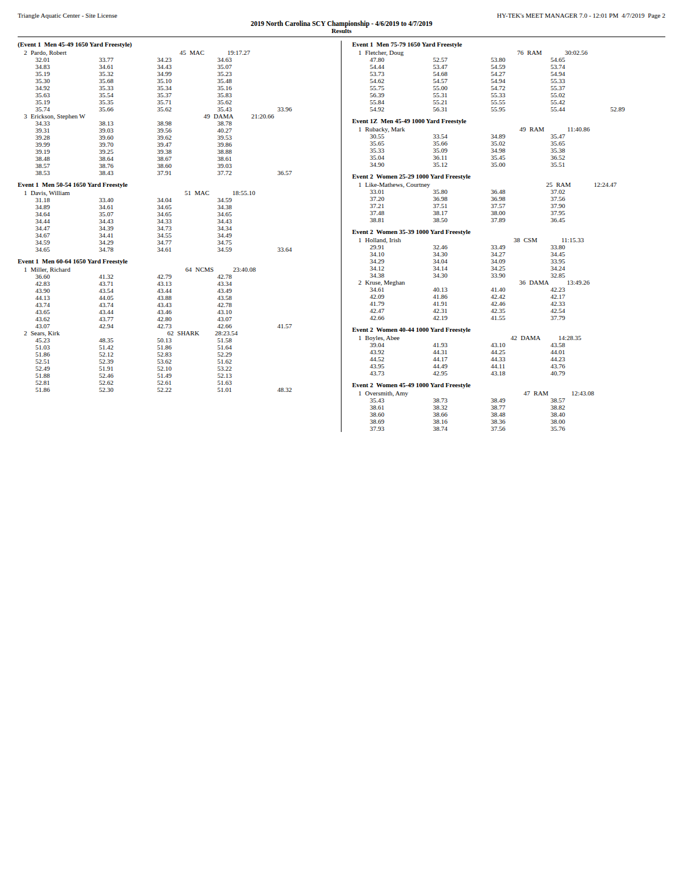Triangle Aquatic Center - Site License
HY-TEK's MEET MANAGER 7.0 - 12:01 PM 4/7/2019 Page 2
2019 North Carolina SCY Championship - 4/6/2019 to 4/7/2019
Results
(Event 1 Men 45-49 1650 Yard Freestyle)
| 2 | Pardo, Robert | 45 | MAC | 19:17.27 |
| 32.01 | 33.77 | 34.23 | 34.63 | |
| 34.83 | 34.61 | 34.43 | 35.07 | |
| 35.19 | 35.32 | 34.99 | 35.23 | |
| 35.30 | 35.68 | 35.10 | 35.48 | |
| 34.92 | 35.33 | 35.34 | 35.16 | |
| 35.63 | 35.54 | 35.37 | 35.83 | |
| 35.19 | 35.35 | 35.71 | 35.62 | |
| 35.74 | 35.66 | 35.62 | 35.43 | 33.96 |
| 3 | Erickson, Stephen W | 49 | DAMA | 21:20.66 |
| 34.33 | 38.13 | 38.98 | 38.78 | |
| 39.31 | 39.03 | 39.56 | 40.27 | |
| 39.28 | 39.60 | 39.62 | 39.53 | |
| 39.99 | 39.70 | 39.47 | 39.86 | |
| 39.19 | 39.25 | 39.38 | 38.88 | |
| 38.48 | 38.64 | 38.67 | 38.61 | |
| 38.57 | 38.76 | 38.60 | 39.03 | |
| 38.53 | 38.43 | 37.91 | 37.72 | 36.57 |
Event 1 Men 50-54 1650 Yard Freestyle
| 1 | Davis, William | 51 | MAC | 18:55.10 |
| 31.18 | 33.40 | 34.04 | 34.59 | |
| 34.89 | 34.61 | 34.65 | 34.38 | |
| 34.64 | 35.07 | 34.65 | 34.65 | |
| 34.44 | 34.43 | 34.33 | 34.43 | |
| 34.47 | 34.39 | 34.73 | 34.34 | |
| 34.67 | 34.41 | 34.55 | 34.49 | |
| 34.59 | 34.29 | 34.77 | 34.75 | |
| 34.65 | 34.78 | 34.61 | 34.59 | 33.64 |
Event 1 Men 60-64 1650 Yard Freestyle
| 1 | Miller, Richard | 64 | NCMS | 23:40.08 |
| 36.60 | 41.32 | 42.79 | 42.78 | |
| 42.83 | 43.71 | 43.13 | 43.34 | |
| 43.90 | 43.54 | 43.44 | 43.49 | |
| 44.13 | 44.05 | 43.88 | 43.58 | |
| 43.74 | 43.74 | 43.43 | 42.78 | |
| 43.65 | 43.44 | 43.46 | 43.10 | |
| 43.62 | 43.77 | 42.80 | 43.07 | |
| 43.07 | 42.94 | 42.73 | 42.66 | 41.57 |
| 2 | Sears, Kirk | 62 | SHARK | 28:23.54 |
| 45.23 | 48.35 | 50.13 | 51.58 | |
| 51.03 | 51.42 | 51.86 | 51.64 | |
| 51.86 | 52.12 | 52.83 | 52.29 | |
| 52.51 | 52.39 | 53.62 | 51.62 | |
| 52.49 | 51.91 | 52.10 | 53.22 | |
| 51.88 | 52.46 | 51.49 | 52.13 | |
| 52.81 | 52.62 | 52.61 | 51.63 | |
| 51.86 | 52.30 | 52.22 | 51.01 | 48.32 |
Event 1 Men 75-79 1650 Yard Freestyle
| 1 | Fletcher, Doug | 76 | RAM | 30:02.56 |
| 47.80 | 52.57 | 53.80 | 54.65 | |
| 54.44 | 53.47 | 54.59 | 53.74 | |
| 53.73 | 54.68 | 54.27 | 54.94 | |
| 54.62 | 54.57 | 54.94 | 55.33 | |
| 55.75 | 55.00 | 54.72 | 55.37 | |
| 56.39 | 55.31 | 55.33 | 55.02 | |
| 55.84 | 55.21 | 55.55 | 55.42 | |
| 54.92 | 56.31 | 55.95 | 55.44 | 52.89 |
Event 1Z Men 45-49 1000 Yard Freestyle
| 1 | Rubacky, Mark | 49 | RAM | 11:40.86 |
| 30.55 | 33.54 | 34.89 | 35.47 | |
| 35.65 | 35.66 | 35.02 | 35.65 | |
| 35.33 | 35.09 | 34.98 | 35.38 | |
| 35.04 | 36.11 | 35.45 | 36.52 | |
| 34.90 | 35.12 | 35.00 | 35.51 | |
Event 2 Women 25-29 1000 Yard Freestyle
| 1 | Like-Mathews, Courtney | 25 | RAM | 12:24.47 |
| 33.01 | 35.80 | 36.48 | 37.02 | |
| 37.20 | 36.98 | 36.98 | 37.56 | |
| 37.21 | 37.51 | 37.57 | 37.90 | |
| 37.48 | 38.17 | 38.00 | 37.95 | |
| 38.81 | 38.50 | 37.89 | 36.45 | |
Event 2 Women 35-39 1000 Yard Freestyle
| 1 | Holland, Irish | 38 | CSM | 11:15.33 |
| 29.91 | 32.46 | 33.49 | 33.80 | |
| 34.10 | 34.30 | 34.27 | 34.45 | |
| 34.29 | 34.04 | 34.09 | 33.95 | |
| 34.12 | 34.14 | 34.25 | 34.24 | |
| 34.38 | 34.30 | 33.90 | 32.85 | |
| 2 | Kruse, Meghan | 36 | DAMA | 13:49.26 |
| 34.61 | 40.13 | 41.40 | 42.23 | |
| 42.09 | 41.86 | 42.42 | 42.17 | |
| 41.79 | 41.91 | 42.46 | 42.33 | |
| 42.47 | 42.31 | 42.35 | 42.54 | |
| 42.66 | 42.19 | 41.55 | 37.79 | |
Event 2 Women 40-44 1000 Yard Freestyle
| 1 | Boyles, Abee | 42 | DAMA | 14:28.35 |
| 39.04 | 41.93 | 43.10 | 43.58 | |
| 43.92 | 44.31 | 44.25 | 44.01 | |
| 44.52 | 44.17 | 44.33 | 44.23 | |
| 43.95 | 44.49 | 44.11 | 43.76 | |
| 43.73 | 42.95 | 43.18 | 40.79 | |
Event 2 Women 45-49 1000 Yard Freestyle
| 1 | Oversmith, Amy | 47 | RAM | 12:43.08 |
| 35.43 | 38.73 | 38.49 | 38.57 | |
| 38.61 | 38.32 | 38.77 | 38.82 | |
| 38.60 | 38.66 | 38.48 | 38.40 | |
| 38.69 | 38.16 | 38.36 | 38.00 | |
| 37.93 | 38.74 | 37.56 | 35.76 | |